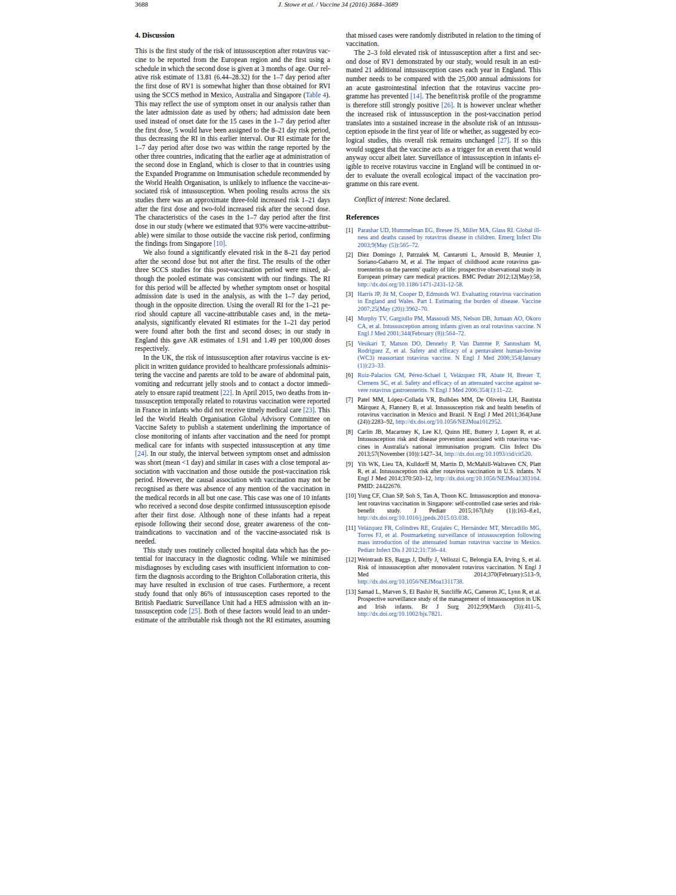3688 J. Stowe et al. / Vaccine 34 (2016) 3684–3689
4. Discussion
This is the first study of the risk of intussusception after rotavirus vaccine to be reported from the European region and the first using a schedule in which the second dose is given at 3 months of age. Our relative risk estimate of 13.81 (6.44–28.32) for the 1–7 day period after the first dose of RV1 is somewhat higher than those obtained for RVI using the SCCS method in Mexico, Australia and Singapore (Table 4). This may reflect the use of symptom onset in our analysis rather than the later admission date as used by others; had admission date been used instead of onset date for the 15 cases in the 1–7 day period after the first dose, 5 would have been assigned to the 8–21 day risk period, thus decreasing the RI in this earlier interval. Our RI estimate for the 1–7 day period after dose two was within the range reported by the other three countries, indicating that the earlier age at administration of the second dose in England, which is closer to that in countries using the Expanded Programme on Immunisation schedule recommended by the World Health Organisation, is unlikely to influence the vaccine-associated risk of intussusception. When pooling results across the six studies there was an approximate three-fold increased risk 1–21 days after the first dose and two-fold increased risk after the second dose. The characteristics of the cases in the 1–7 day period after the first dose in our study (where we estimated that 93% were vaccine-attributable) were similar to those outside the vaccine risk period, confirming the findings from Singapore [10].
We also found a significantly elevated risk in the 8–21 day period after the second dose but not after the first. The results of the other three SCCS studies for this post-vaccination period were mixed, although the pooled estimate was consistent with our findings. The RI for this period will be affected by whether symptom onset or hospital admission date is used in the analysis, as with the 1–7 day period, though in the opposite direction. Using the overall RI for the 1–21 period should capture all vaccine-attributable cases and, in the meta-analysis, significantly elevated RI estimates for the 1–21 day period were found after both the first and second doses; in our study in England this gave AR estimates of 1.91 and 1.49 per 100,000 doses respectively.
In the UK, the risk of intussusception after rotavirus vaccine is explicit in written guidance provided to healthcare professionals administering the vaccine and parents are told to be aware of abdominal pain, vomiting and redcurrant jelly stools and to contact a doctor immediately to ensure rapid treatment [22]. In April 2015, two deaths from intussusception temporally related to rotavirus vaccination were reported in France in infants who did not receive timely medical care [23]. This led the World Health Organisation Global Advisory Committee on Vaccine Safety to publish a statement underlining the importance of close monitoring of infants after vaccination and the need for prompt medical care for infants with suspected intussusception at any time [24]. In our study, the interval between symptom onset and admission was short (mean <1 day) and similar in cases with a close temporal association with vaccination and those outside the post-vaccination risk period. However, the causal association with vaccination may not be recognised as there was absence of any mention of the vaccination in the medical records in all but one case. This case was one of 10 infants who received a second dose despite confirmed intussusception episode after their first dose. Although none of these infants had a repeat episode following their second dose, greater awareness of the contraindications to vaccination and of the vaccine-associated risk is needed.
This study uses routinely collected hospital data which has the potential for inaccuracy in the diagnostic coding. While we minimised misdiagnoses by excluding cases with insufficient information to confirm the diagnosis according to the Brighton Collaboration criteria, this may have resulted in exclusion of true cases. Furthermore, a recent study found that only 86% of intussusception cases reported to the British Paediatric Surveillance Unit had a HES admission with an intussusception code [25]. Both of these factors would lead to an underestimate of the attributable risk though not the RI estimates, assuming that missed cases were randomly distributed in relation to the timing of vaccination.
The 2–3 fold elevated risk of intussusception after a first and second dose of RV1 demonstrated by our study, would result in an estimated 21 additional intussusception cases each year in England. This number needs to be compared with the 25,000 annual admissions for an acute gastrointestinal infection that the rotavirus vaccine programme has prevented [14]. The benefit/risk profile of the programme is therefore still strongly positive [26]. It is however unclear whether the increased risk of intussusception in the post-vaccination period translates into a sustained increase in the absolute risk of an intussusception episode in the first year of life or whether, as suggested by ecological studies, this overall risk remains unchanged [27]. If so this would suggest that the vaccine acts as a trigger for an event that would anyway occur albeit later. Surveillance of intussusception in infants eligible to receive rotavirus vaccine in England will be continued in order to evaluate the overall ecological impact of the vaccination programme on this rare event.
Conflict of interest: None declared.
References
[1] Parashar UD, Hummelman EG, Bresee JS, Miller MA, Glass RI. Global illness and deaths caused by rotavirus disease in children. Emerg Infect Dis 2003;9(May (5)):565–72.
[2] Diez Domingo J, Patrzalek M, Cantarutti L, Arnould B, Meunier J, Soriano-Gabarro M, et al. The impact of childhood acute rotavirus gastroenteritis on the parents' quality of life: prospective observational study in European primary care medical practices. BMC Pediatr 2012;12(May):58, http://dx.doi.org/10.1186/1471-2431-12-58.
[3] Harris JP, Jit M, Cooper D, Edmunds WJ. Evaluating rotavirus vaccination in England and Wales. Part I. Estimating the burden of disease. Vaccine 2007;25(May (20)):3962–70.
[4] Murphy TV, Gargiullo PM, Massoudi MS, Nelson DB, Jumaan AO, Okoro CA, et al. Intussusception among infants given an oral rotavirus vaccine. N Engl J Med 2001;344(February (8)):564–72.
[5] Vesikari T, Matson DO, Dennehy P, Van Damme P, Santosham M, Rodriguez Z, et al. Safety and efficacy of a pentavalent human-bovine (WC3) reassortant rotavirus vaccine. N Engl J Med 2006;354(January (1)):23–33.
[6] Ruiz-Palacios GM, Pérez-Schael I, Velázquez FR, Abate H, Breuer T, Clemens SC, et al. Safety and efficacy of an attenuated vaccine against severe rotavirus gastroenteritis. N Engl J Med 2006;354(1):11–22.
[7] Patel MM, López-Collada VR, Bulhões MM, De Oliveira LH, Bautista Márquez A, Flannery B, et al. Intussusception risk and health benefits of rotavirus vaccination in Mexico and Brazil. N Engl J Med 2011;364(June (24)):2283–92, http://dx.doi.org/10.1056/NEJMoa1012952.
[8] Carlin JB, Macartney K, Lee KJ, Quinn HE, Buttery J, Lopert R, et al. Intussusception risk and disease prevention associated with rotavirus vaccines in Australia's national immunisation program. Clin Infect Dis 2013;57(November (10)):1427–34, http://dx.doi.org/10.1093/cid/cit520.
[9] Yih WK, Lieu TA, Kulldorff M, Martin D, McMahill-Walraven CN, Platt R, et al. Intussusception risk after rotavirus vaccination in U.S. infants. N Engl J Med 2014;370:503–12, http://dx.doi.org/10.1056/NEJMoa1303164. PMID: 24422676.
[10] Yung CF, Chan SP, Soh S, Tan A, Thoon KC. Intussusception and monovalent rotavirus vaccination in Singapore: self-controlled case series and risk-benefit study. J Pediatr 2015;167(July (1)):163–8.e1, http://dx.doi.org/10.1016/j.jpeds.2015.03.038.
[11] Velázquez FR, Colindres RE, Grajales C, Hernández MT, Mercadillo MG, Torres FJ, et al. Postmarketing surveillance of intussusception following mass introduction of the attenuated human rotavirus vaccine in Mexico. Pediatr Infect Dis J 2012;31:736–44.
[12] Weintraub ES, Baggs J, Duffy J, Vellozzi C, Belongia EA, Irving S, et al. Risk of intussusception after monovalent rotavirus vaccination. N Engl J Med 2014;370(February):513–9, http://dx.doi.org/10.1056/NEJMoa1311738.
[13] Samad L, Marven S, El Bashir H, Sutcliffe AG, Cameron JC, Lynn R, et al. Prospective surveillance study of the management of intussusception in UK and Irish infants. Br J Surg 2012;99(March (3)):411–5, http://dx.doi.org/10.1002/bjs.7821.